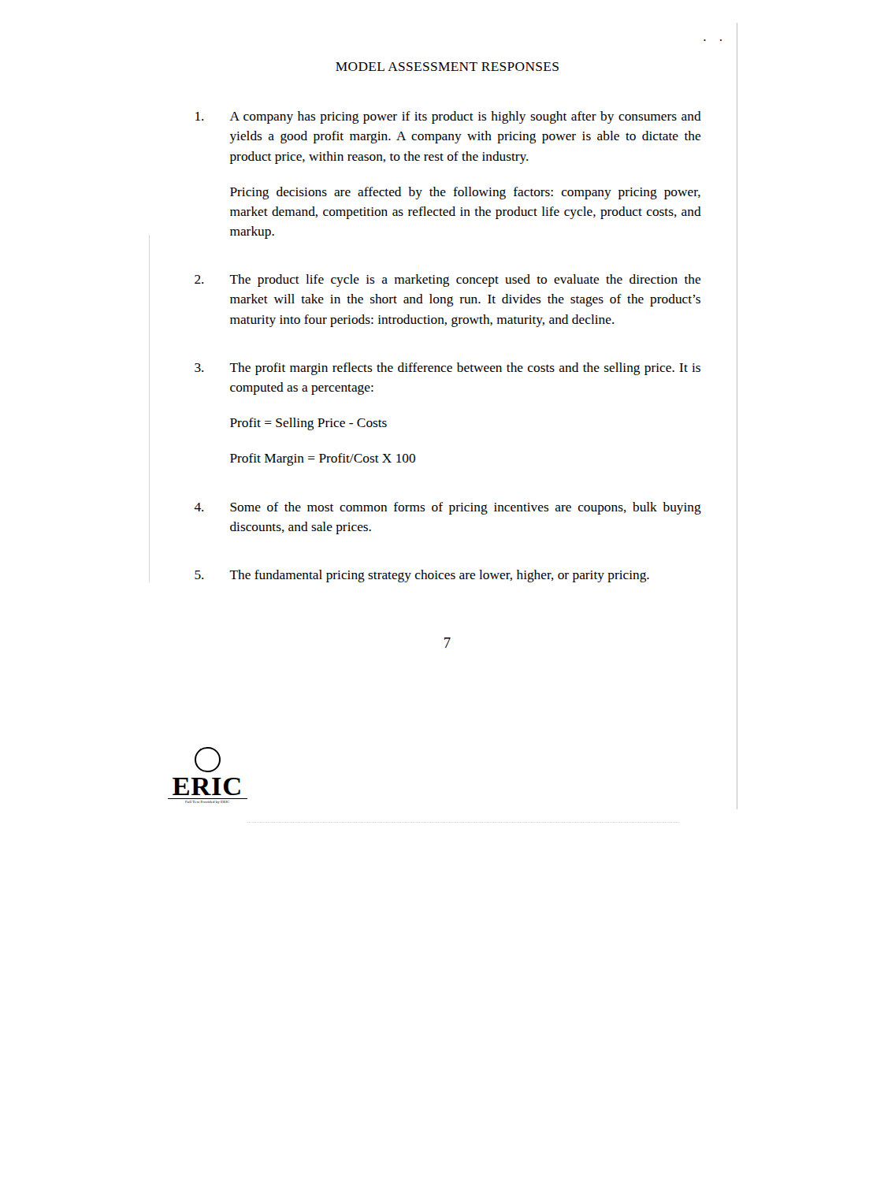· ·
MODEL ASSESSMENT RESPONSES
1.
A company has pricing power if its product is highly sought after by consumers and yields a good profit margin. A company with pricing power is able to dictate the product price, within reason, to the rest of the industry.
Pricing decisions are affected by the following factors: company pricing power, market demand, competition as reflected in the product life cycle, product costs, and markup.
2.
The product life cycle is a marketing concept used to evaluate the direction the market will take in the short and long run. It divides the stages of the product’s maturity into four periods: introduction, growth, maturity, and decline.
3.
The profit margin reflects the difference between the costs and the selling price. It is computed as a percentage:
Profit = Selling Price - Costs
Profit Margin = Profit/Cost X 100
4.
Some of the most common forms of pricing incentives are coupons, bulk buying discounts, and sale prices.
5.
The fundamental pricing strategy choices are lower, higher, or parity pricing.
7
ERIC
Full Text Provided by ERIC